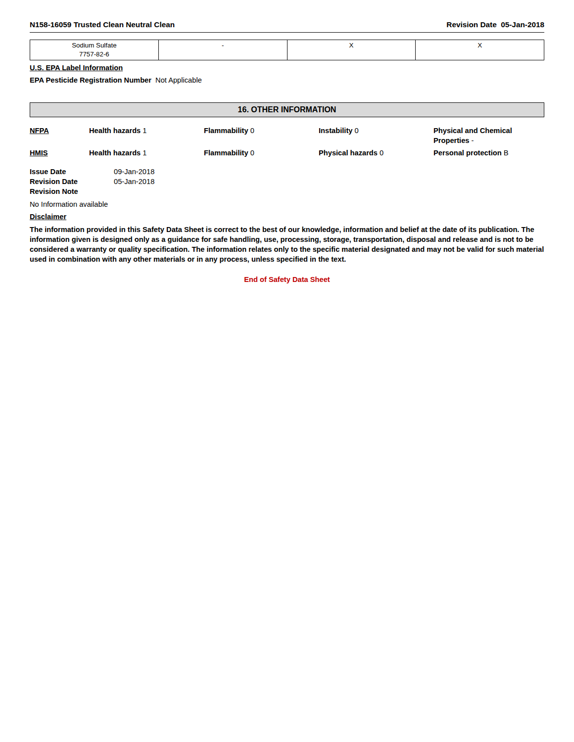N158-16059 Trusted Clean Neutral Clean
Revision Date 05-Jan-2018
| Sodium Sulfate 7757-82-6 | - | X | X |
U.S. EPA Label Information
EPA Pesticide Registration Number Not Applicable
16. OTHER INFORMATION
NFPA
Health hazards 1
Flammability 0
Instability 0
Physical and Chemical Properties -
HMIS
Health hazards 1
Flammability 0
Physical hazards 0
Personal protection B
Issue Date 09-Jan-2018
Revision Date 05-Jan-2018
Revision Note
No Information available
Disclaimer
The information provided in this Safety Data Sheet is correct to the best of our knowledge, information and belief at the date of its publication. The information given is designed only as a guidance for safe handling, use, processing, storage, transportation, disposal and release and is not to be considered a warranty or quality specification. The information relates only to the specific material designated and may not be valid for such material used in combination with any other materials or in any process, unless specified in the text.
End of Safety Data Sheet